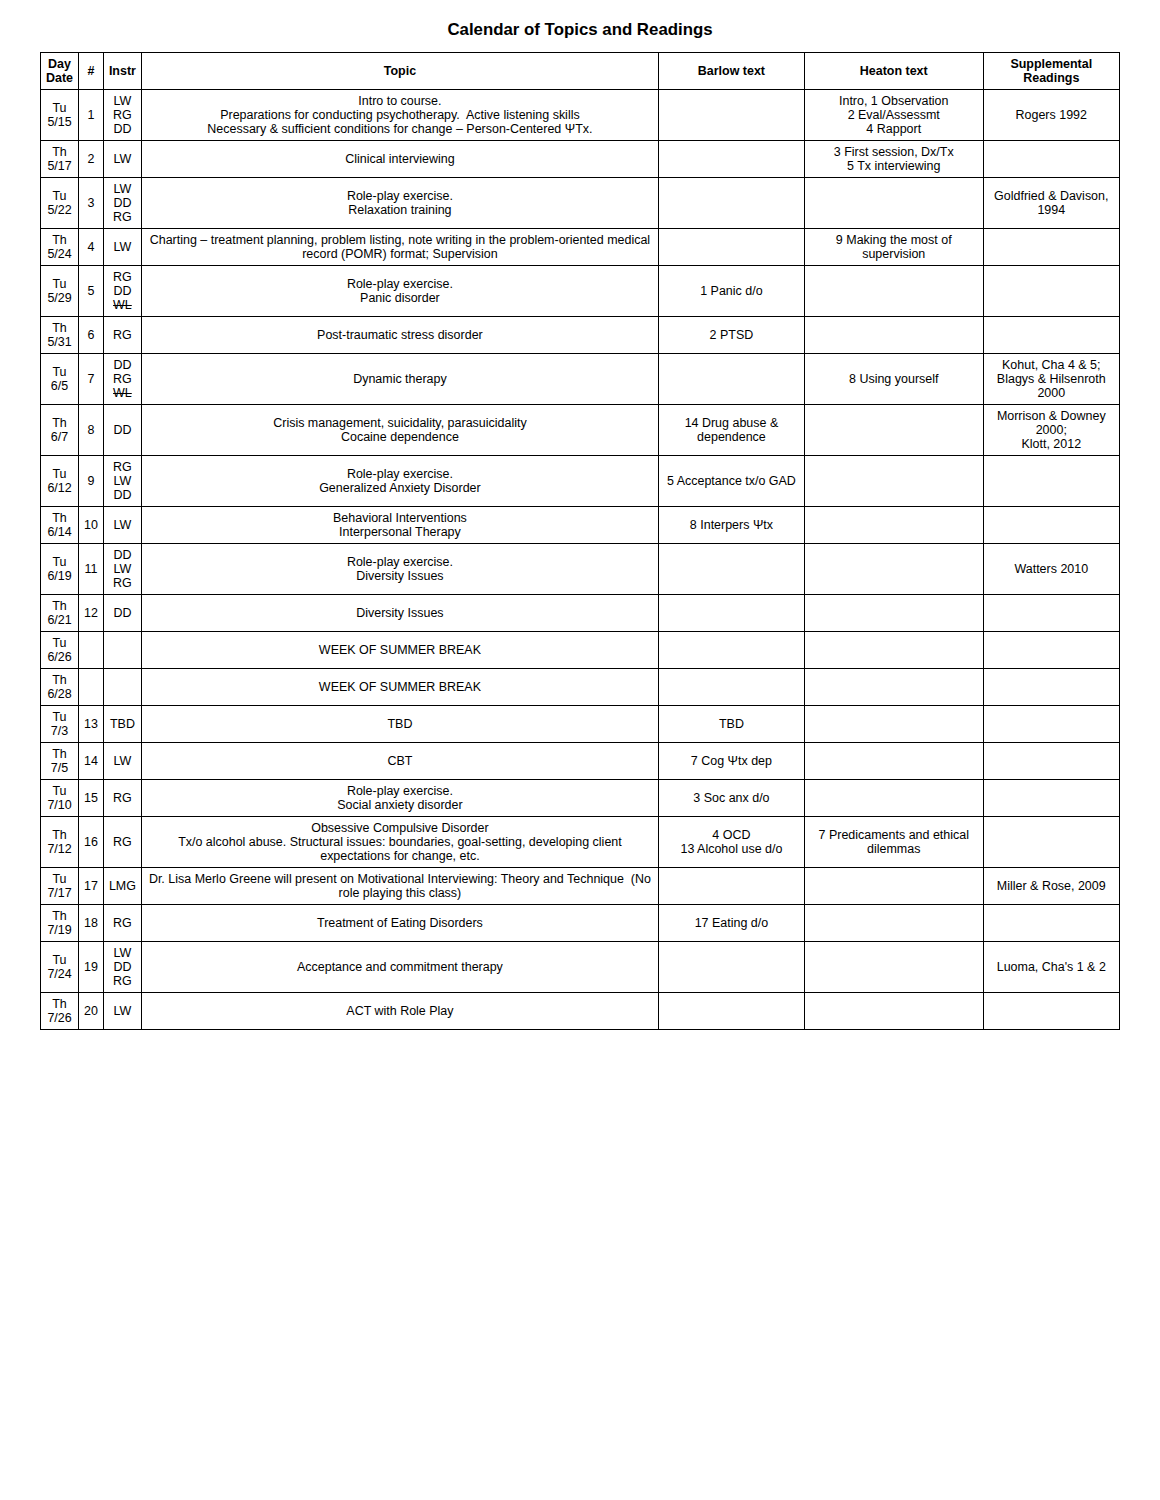Calendar of Topics and Readings
| Day Date | # | Instr | Topic | Barlow text | Heaton text | Supplemental Readings |
| --- | --- | --- | --- | --- | --- | --- |
| Tu 5/15 | 1 | LW RG DD | Intro to course. Preparations for conducting psychotherapy. Active listening skills Necessary & sufficient conditions for change – Person-Centered ΨTx. | | Intro, 1 Observation 2 Eval/Assessmt 4 Rapport | Rogers 1992 |
| Th 5/17 | 2 | LW | Clinical interviewing | | 3 First session, Dx/Tx 5 Tx interviewing | |
| Tu 5/22 | 3 | LW DD RG | Role-play exercise. Relaxation training | | | Goldfried & Davison, 1994 |
| Th 5/24 | 4 | LW | Charting – treatment planning, problem listing, note writing in the problem-oriented medical record (POMR) format; Supervision | | 9 Making the most of supervision | |
| Tu 5/29 | 5 | RG DD WL | Role-play exercise. Panic disorder | 1 Panic d/o | | |
| Th 5/31 | 6 | RG | Post-traumatic stress disorder | 2 PTSD | | |
| Tu 6/5 | 7 | DD RG WL | Dynamic therapy | | 8 Using yourself | Kohut, Cha 4 & 5; Blagys & Hilsenroth 2000 |
| Th 6/7 | 8 | DD | Crisis management, suicidality, parasuicidality Cocaine dependence | 14 Drug abuse & dependence | | Morrison & Downey 2000; Klott, 2012 |
| Tu 6/12 | 9 | RG LW DD | Role-play exercise. Generalized Anxiety Disorder | 5 Acceptance tx/o GAD | | |
| Th 6/14 | 10 | LW | Behavioral Interventions Interpersonal Therapy | 8 Interpers Ψtx | | |
| Tu 6/19 | 11 | DD LW RG | Role-play exercise. Diversity Issues | | | Watters 2010 |
| Th 6/21 | 12 | DD | Diversity Issues | | | |
| Tu 6/26 | | | WEEK OF SUMMER BREAK | | | |
| Th 6/28 | | | WEEK OF SUMMER BREAK | | | |
| Tu 7/3 | 13 | TBD | TBD | TBD | | |
| Th 7/5 | 14 | LW | CBT | 7 Cog Ψtx dep | | |
| Tu 7/10 | 15 | RG | Role-play exercise. Social anxiety disorder | 3 Soc anx d/o | | |
| Th 7/12 | 16 | RG | Obsessive Compulsive Disorder Tx/o alcohol abuse. Structural issues: boundaries, goal-setting, developing client expectations for change, etc. | 4 OCD 13 Alcohol use d/o | 7 Predicaments and ethical dilemmas | |
| Tu 7/17 | 17 | LMG | Dr. Lisa Merlo Greene will present on Motivational Interviewing: Theory and Technique (No role playing this class) | | | Miller & Rose, 2009 |
| Th 7/19 | 18 | RG | Treatment of Eating Disorders | 17 Eating d/o | | |
| Tu 7/24 | 19 | LW DD RG | Acceptance and commitment therapy | | | Luoma, Cha's 1 & 2 |
| Th 7/26 | 20 | LW | ACT with Role Play | | | |